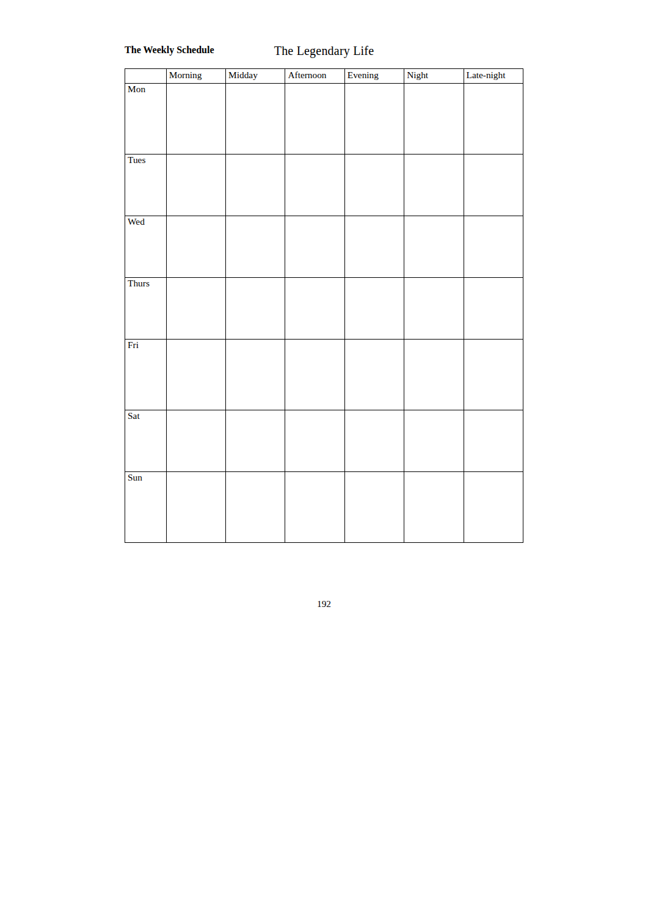The Legendary Life
The Weekly Schedule
| | Morning | Midday | Afternoon | Evening | Night | Late-night |
| --- | --- | --- | --- | --- | --- | --- |
| Mon | | | | | | |
| Tues | | | | | | |
| Wed | | | | | | |
| Thurs | | | | | | |
| Fri | | | | | | |
| Sat | | | | | | |
| Sun | | | | | | |
192